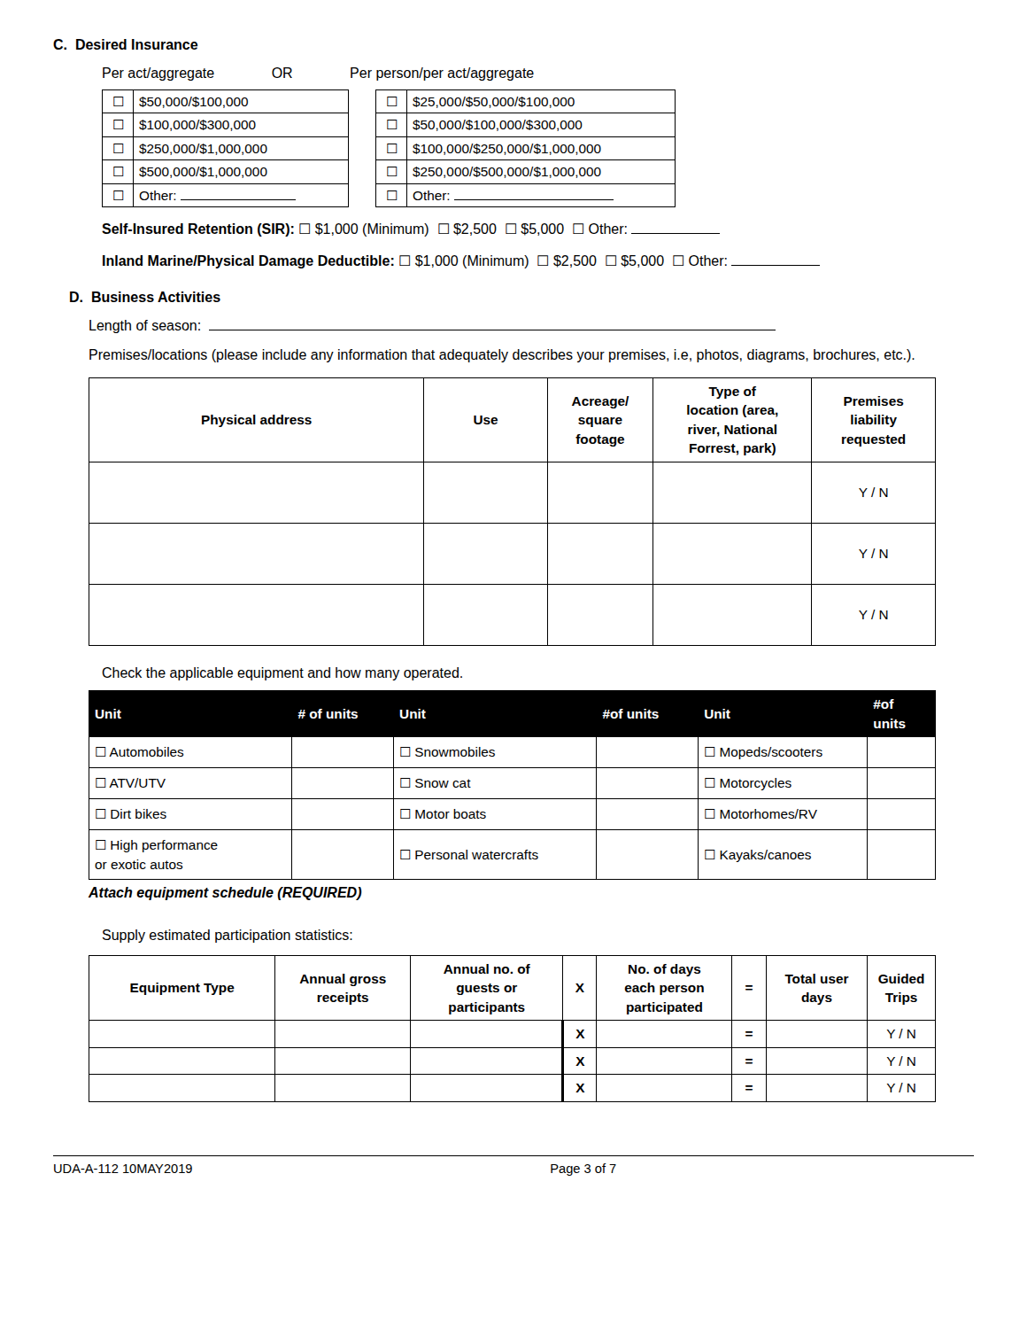C. Desired Insurance
Per act/aggregate OR Per person/per act/aggregate
| ☐ | $50,000/$100,000 | | ☐ | $25,000/$50,000/$100,000 |
| ☐ | $100,000/$300,000 | | ☐ | $50,000/$100,000/$300,000 |
| ☐ | $250,000/$1,000,000 | | ☐ | $100,000/$250,000/$1,000,000 |
| ☐ | $500,000/$1,000,000 | | ☐ | $250,000/$500,000/$1,000,000 |
| ☐ | Other: | | ☐ | Other: |
Self-Insured Retention (SIR): ☐ $1,000 (Minimum) ☐ $2,500 ☐ $5,000 ☐ Other:
Inland Marine/Physical Damage Deductible: ☐ $1,000 (Minimum) ☐ $2,500 ☐ $5,000 ☐ Other:
D. Business Activities
Length of season:
Premises/locations (please include any information that adequately describes your premises, i.e, photos, diagrams, brochures, etc.).
| Physical address | Use | Acreage/ square footage | Type of location (area, river, National Forrest, park) | Premises liability requested |
| --- | --- | --- | --- | --- |
| | | | | Y / N |
| | | | | Y / N |
| | | | | Y / N |
Check the applicable equipment and how many operated.
| Unit | # of units | Unit | #of units | Unit | #of units |
| --- | --- | --- | --- | --- | --- |
| ☐ Automobiles | | ☐ Snowmobiles | | ☐ Mopeds/scooters | |
| ☐ ATV/UTV | | ☐ Snow cat | | ☐ Motorcycles | |
| ☐ Dirt bikes | | ☐ Motor boats | | ☐ Motorhomes/RV | |
| ☐ High performance or exotic autos | | ☐ Personal watercrafts | | ☐ Kayaks/canoes | |
Attach equipment schedule (REQUIRED)
Supply estimated participation statistics:
| Equipment Type | Annual gross receipts | Annual no. of guests or participants | X | No. of days each person participated | = | Total user days | Guided Trips |
| --- | --- | --- | --- | --- | --- | --- | --- |
| | | | X | | = | | Y / N |
| | | | X | | = | | Y / N |
| | | | X | | = | | Y / N |
UDA-A-112 10MAY2019 Page 3 of 7